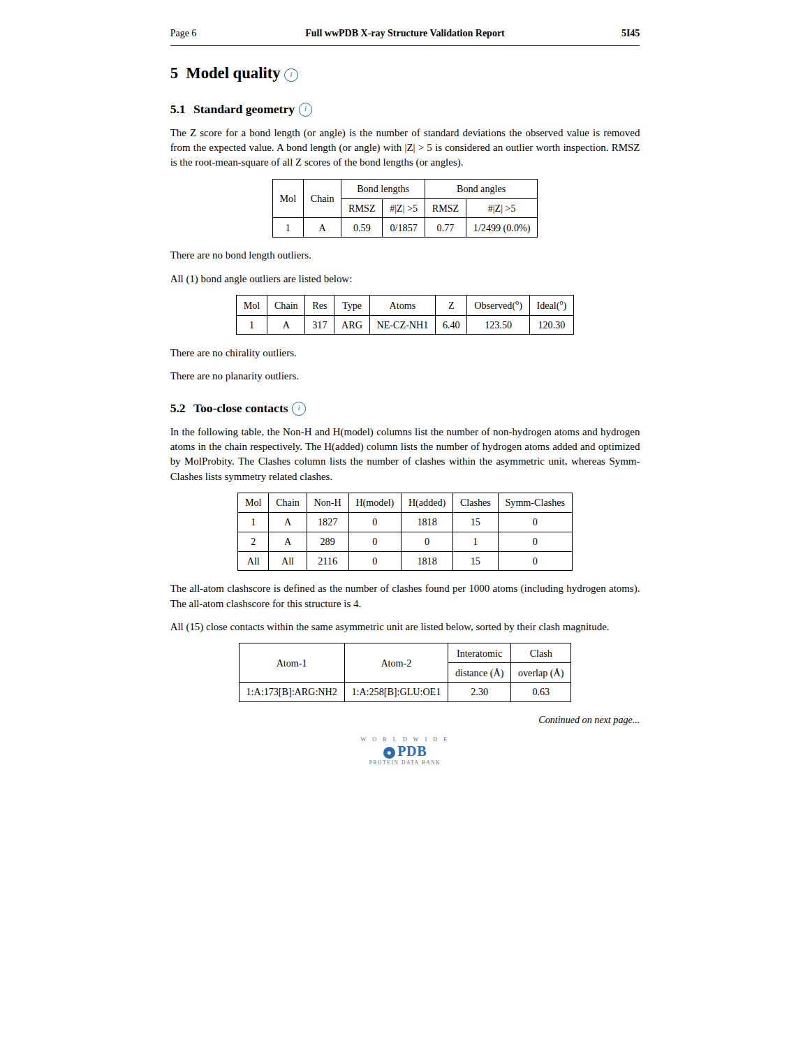Page 6
Full wwPDB X-ray Structure Validation Report
5I45
5 Model qualityi
5.1 Standard geometryi
The Z score for a bond length (or angle) is the number of standard deviations the observed value is removed from the expected value. A bond length (or angle) with |Z| > 5 is considered an outlier worth inspection. RMSZ is the root-mean-square of all Z scores of the bond lengths (or angles).
| Mol | Chain | Bond lengths | Bond angles |
| --- | --- | --- | --- |
| RMSZ | #/Z/ >5 | RMSZ | #/Z/ >5 |
| 1 | A | 0.59 | 0/1857 | 0.77 | 1/2499 (0.0%) |
There are no bond length outliers.
All (1) bond angle outliers are listed below:
| Mol | Chain | Res | Type | Atoms | Z | Observed( o ) | Ideal( o ) |
| --- | --- | --- | --- | --- | --- | --- | --- |
| 1 | A | 317 | ARG | NE-CZ-NH1 | 6.40 | 123.50 | 120.30 |
There are no chirality outliers.
There are no planarity outliers.
5.2 Too-close contactsi
In the following table, the Non-H and H(model) columns list the number of non-hydrogen atoms and hydrogen atoms in the chain respectively. The H(added) column lists the number of hydrogen atoms added and optimized by MolProbity. The Clashes column lists the number of clashes within the asymmetric unit, whereas Symm-Clashes lists symmetry related clashes.
| Mol | Chain | Non-H | H(model) | H(added) | Clashes | Symm-Clashes |
| --- | --- | --- | --- | --- | --- | --- |
| 1 | A | 1827 | 0 | 1818 | 15 | 0 |
| 2 | A | 289 | 0 | 0 | 1 | 0 |
| All | All | 2116 | 0 | 1818 | 15 | 0 |
The all-atom clashscore is defined as the number of clashes found per 1000 atoms (including hydrogen atoms). The all-atom clashscore for this structure is 4.
All (15) close contacts within the same asymmetric unit are listed below, sorted by their clash magnitude.
| Atom-1 | Atom-2 | Interatomic | Clash |
| --- | --- | --- | --- |
| distance (Å) | overlap (Å) |
| 1:A:173[B]:ARG:NH2 | 1:A:258[B]:GLU:OE1 | 2.30 | 0.63 |
Continued on next page...
W O R L D W I D E
●PDB
PROTEIN DATA BANK